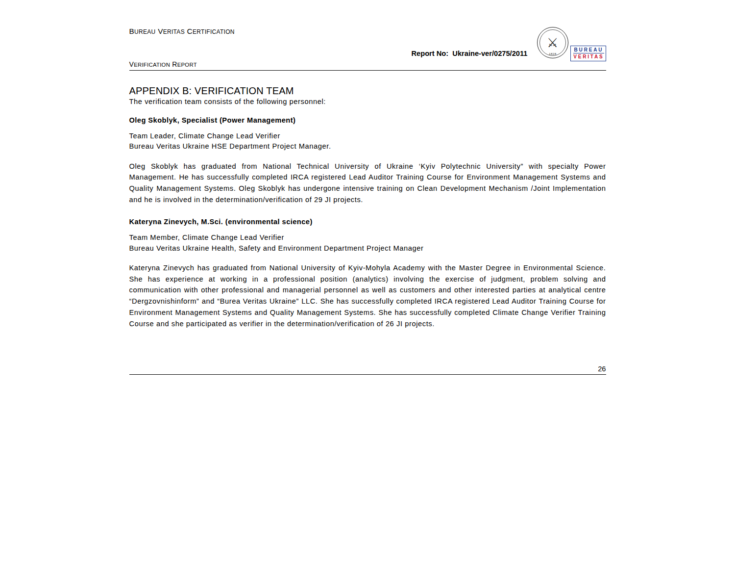BUREAU VERITAS CERTIFICATION
Report No: Ukraine-ver/0275/2011
VERIFICATION REPORT
⚔ 1828
BUREAU VERITAS
APPENDIX B: VERIFICATION TEAM
The verification team consists of the following personnel:
Oleg Skoblyk, Specialist (Power Management)
Team Leader, Climate Change Lead Verifier
Bureau Veritas Ukraine HSE Department Project Manager.
Oleg Skoblyk has graduated from National Technical University of Ukraine ‘Kyiv Polytechnic University” with specialty Power Management. He has successfully completed IRCA registered Lead Auditor Training Course for Environment Management Systems and Quality Management Systems. Oleg Skoblyk has undergone intensive training on Clean Development Mechanism /Joint Implementation and he is involved in the determination/verification of 29 JI projects.
Kateryna Zinevych, M.Sci. (environmental science)
Team Member, Climate Change Lead Verifier
Bureau Veritas Ukraine Health, Safety and Environment Department Project Manager
Kateryna Zinevych has graduated from National University of Kyiv-Mohyla Academy with the Master Degree in Environmental Science. She has experience at working in a professional position (analytics) involving the exercise of judgment, problem solving and communication with other professional and managerial personnel as well as customers and other interested parties at analytical centre “Dergzovnishinform” and “Burea Veritas Ukraine” LLC. She has successfully completed IRCA registered Lead Auditor Training Course for Environment Management Systems and Quality Management Systems. She has successfully completed Climate Change Verifier Training Course and she participated as verifier in the determination/verification of 26 JI projects.
26